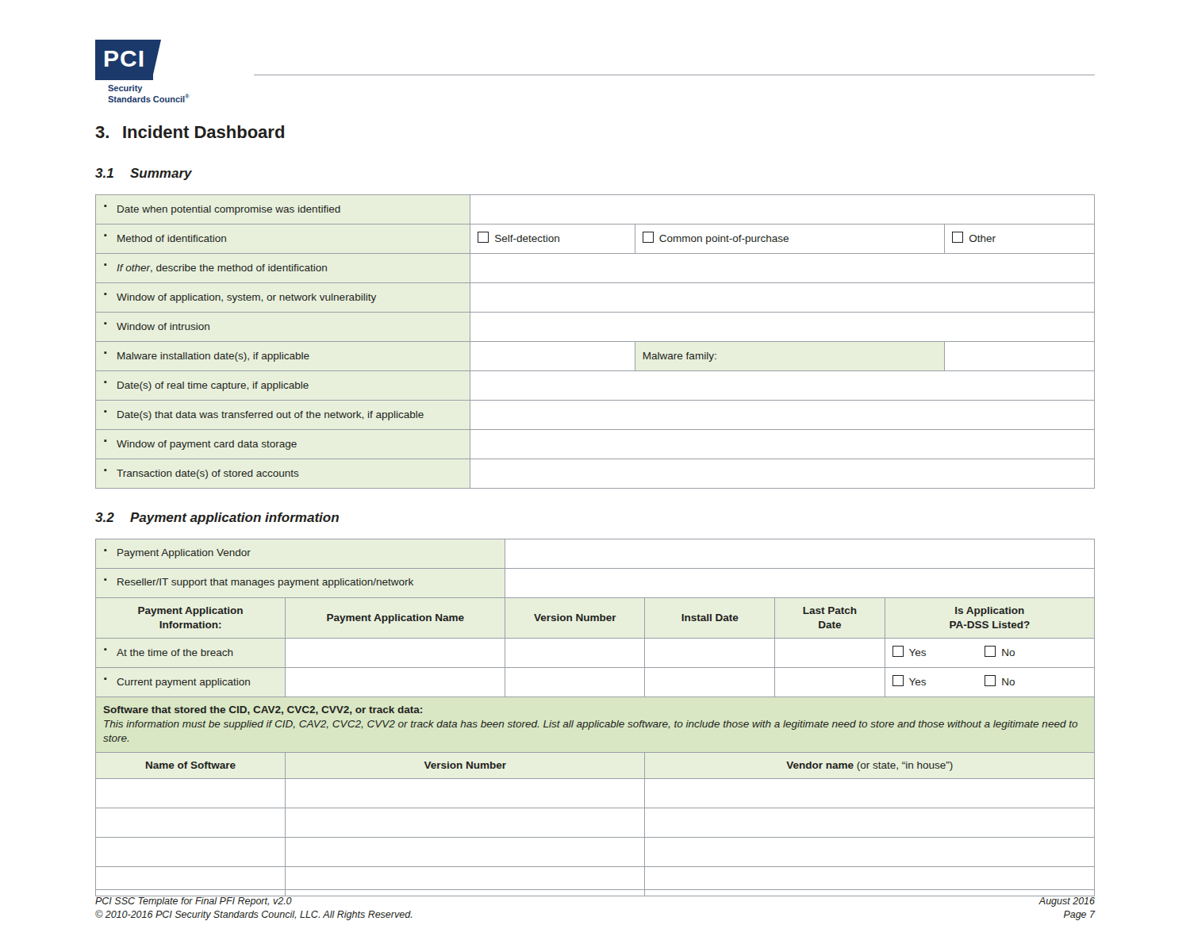PCI Security
Standards Council®
3. Incident Dashboard
3.1 Summary
| Date when potential compromise was identified | |
| Method of identification | Self-detection | Common point-of-purchase | Other |
| If other , describe the method of identification | |
| Window of application, system, or network vulnerability | |
| Window of intrusion | |
| Malware installation date(s), if applicable | | Malware family: | |
| Date(s) of real time capture, if applicable | |
| Date(s) that data was transferred out of the network, if applicable | |
| Window of payment card data storage | |
| Transaction date(s) of stored accounts | |
3.2 Payment application information
| Payment Application Vendor | |
| Reseller/IT support that manages payment application/network | |
| Payment Application Information: | Payment Application Name | Version Number | Install Date | Last Patch Date | Is Application PA-DSS Listed? |
| At the time of the breach | | | | | Yes No |
| Current payment application | | | | | Yes No |
| Software that stored the CID, CAV2, CVC2, CVV2, or track data: This information must be supplied if CID, CAV2, CVC2, CVV2 or track data has been stored. List all applicable software, to include those with a legitimate need to store and those without a legitimate need to store. |
| Name of Software | Version Number | Vendor name (or state, “in house”) |
PCI SSC Template for Final PFI Report, v2.0
© 2010-2016 PCI Security Standards Council, LLC. All Rights Reserved.
August 2016
Page 7